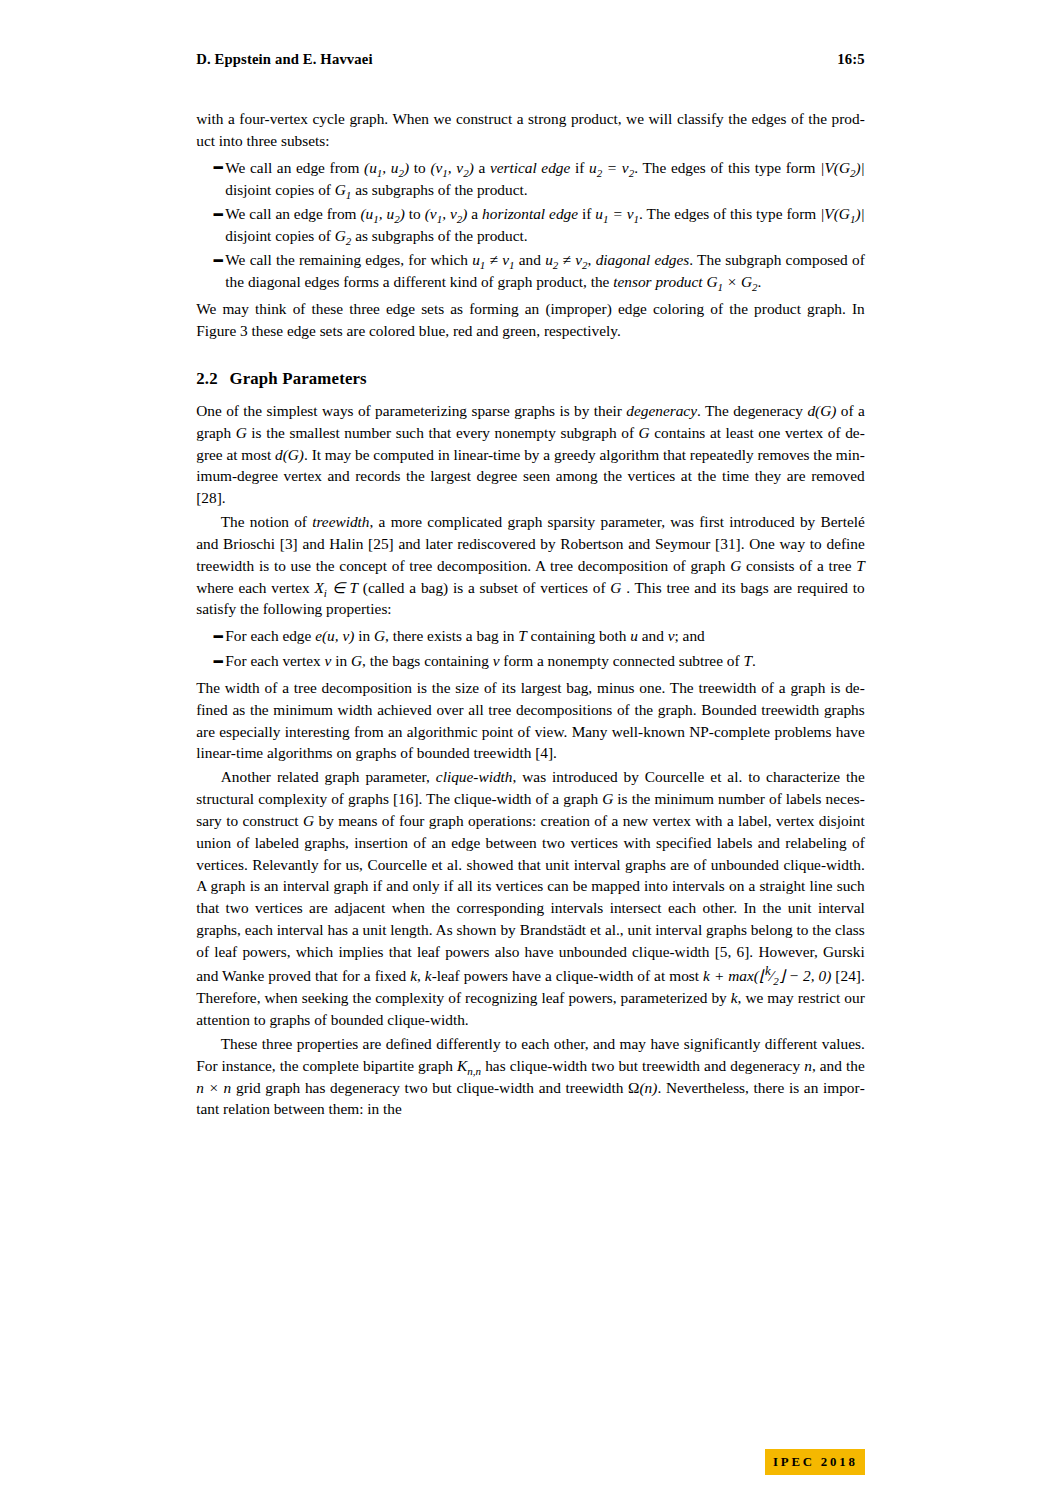D. Eppstein and E. Havvaei 16:5
with a four-vertex cycle graph. When we construct a strong product, we will classify the edges of the product into three subsets:
We call an edge from (u1, u2) to (v1, v2) a vertical edge if u2 = v2. The edges of this type form |V(G2)| disjoint copies of G1 as subgraphs of the product.
We call an edge from (u1, u2) to (v1, v2) a horizontal edge if u1 = v1. The edges of this type form |V(G1)| disjoint copies of G2 as subgraphs of the product.
We call the remaining edges, for which u1 ≠ v1 and u2 ≠ v2, diagonal edges. The subgraph composed of the diagonal edges forms a different kind of graph product, the tensor product G1 × G2.
We may think of these three edge sets as forming an (improper) edge coloring of the product graph. In Figure 3 these edge sets are colored blue, red and green, respectively.
2.2 Graph Parameters
One of the simplest ways of parameterizing sparse graphs is by their degeneracy. The degeneracy d(G) of a graph G is the smallest number such that every nonempty subgraph of G contains at least one vertex of degree at most d(G). It may be computed in linear-time by a greedy algorithm that repeatedly removes the minimum-degree vertex and records the largest degree seen among the vertices at the time they are removed [28].
The notion of treewidth, a more complicated graph sparsity parameter, was first introduced by Bertelé and Brioschi [3] and Halin [25] and later rediscovered by Robertson and Seymour [31]. One way to define treewidth is to use the concept of tree decomposition. A tree decomposition of graph G consists of a tree T where each vertex Xi ∈ T (called a bag) is a subset of vertices of G . This tree and its bags are required to satisfy the following properties:
For each edge e(u, v) in G, there exists a bag in T containing both u and v; and
For each vertex v in G, the bags containing v form a nonempty connected subtree of T.
The width of a tree decomposition is the size of its largest bag, minus one. The treewidth of a graph is defined as the minimum width achieved over all tree decompositions of the graph. Bounded treewidth graphs are especially interesting from an algorithmic point of view. Many well-known NP-complete problems have linear-time algorithms on graphs of bounded treewidth [4].
Another related graph parameter, clique-width, was introduced by Courcelle et al. to characterize the structural complexity of graphs [16]. The clique-width of a graph G is the minimum number of labels necessary to construct G by means of four graph operations: creation of a new vertex with a label, vertex disjoint union of labeled graphs, insertion of an edge between two vertices with specified labels and relabeling of vertices. Relevantly for us, Courcelle et al. showed that unit interval graphs are of unbounded clique-width. A graph is an interval graph if and only if all its vertices can be mapped into intervals on a straight line such that two vertices are adjacent when the corresponding intervals intersect each other. In the unit interval graphs, each interval has a unit length. As shown by Brandstädt et al., unit interval graphs belong to the class of leaf powers, which implies that leaf powers also have unbounded clique-width [5, 6]. However, Gurski and Wanke proved that for a fixed k, k-leaf powers have a clique-width of at most k + max(⌊k⁄2⌋ − 2, 0) [24]. Therefore, when seeking the complexity of recognizing leaf powers, parameterized by k, we may restrict our attention to graphs of bounded clique-width.
These three properties are defined differently to each other, and may have significantly different values. For instance, the complete bipartite graph Kn,n has clique-width two but treewidth and degeneracy n, and the n × n grid graph has degeneracy two but clique-width and treewidth Ω(n). Nevertheless, there is an important relation between them: in the
IPEC 2018